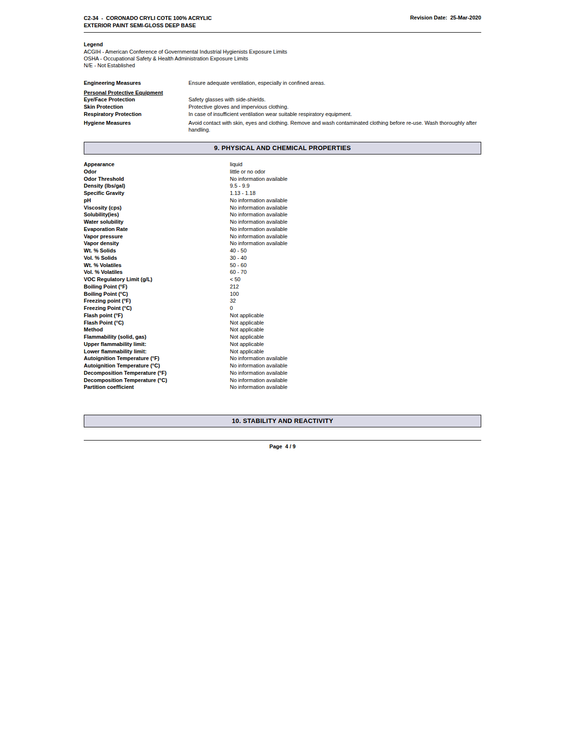C2-34 - CORONADO CRYLI COTE 100% ACRYLIC
EXTERIOR PAINT SEMI-GLOSS DEEP BASE
Revision Date: 25-Mar-2020
Legend
ACGIH - American Conference of Governmental Industrial Hygienists Exposure Limits
OSHA - Occupational Safety & Health Administration Exposure Limits
N/E - Not Established
| Engineering Measures | Ensure adequate ventilation, especially in confined areas. |
Personal Protective Equipment
| Eye/Face Protection | Safety glasses with side-shields. |
| Skin Protection | Protective gloves and impervious clothing. |
| Respiratory Protection | In case of insufficient ventilation wear suitable respiratory equipment. |
| Hygiene Measures | Avoid contact with skin, eyes and clothing. Remove and wash contaminated clothing before re-use. Wash thoroughly after handling. |
9. PHYSICAL AND CHEMICAL PROPERTIES
| Appearance | liquid |
| Odor | little or no odor |
| Odor Threshold | No information available |
| Density (lbs/gal) | 9.5 - 9.9 |
| Specific Gravity | 1.13 - 1.18 |
| pH | No information available |
| Viscosity (cps) | No information available |
| Solubility(ies) | No information available |
| Water solubility | No information available |
| Evaporation Rate | No information available |
| Vapor pressure | No information available |
| Vapor density | No information available |
| Wt. % Solids | 40 - 50 |
| Vol. % Solids | 30 - 40 |
| Wt. % Volatiles | 50 - 60 |
| Vol. % Volatiles | 60 - 70 |
| VOC Regulatory Limit (g/L) | < 50 |
| Boiling Point (°F) | 212 |
| Boiling Point (°C) | 100 |
| Freezing point (°F) | 32 |
| Freezing Point (°C) | 0 |
| Flash point (°F) | Not applicable |
| Flash Point (°C) | Not applicable |
| Method | Not applicable |
| Flammability (solid, gas) | Not applicable |
| Upper flammability limit: | Not applicable |
| Lower flammability limit: | Not applicable |
| Autoignition Temperature (°F) | No information available |
| Autoignition Temperature (°C) | No information available |
| Decomposition Temperature (°F) | No information available |
| Decomposition Temperature (°C) | No information available |
| Partition coefficient | No information available |
10. STABILITY AND REACTIVITY
Page 4 / 9